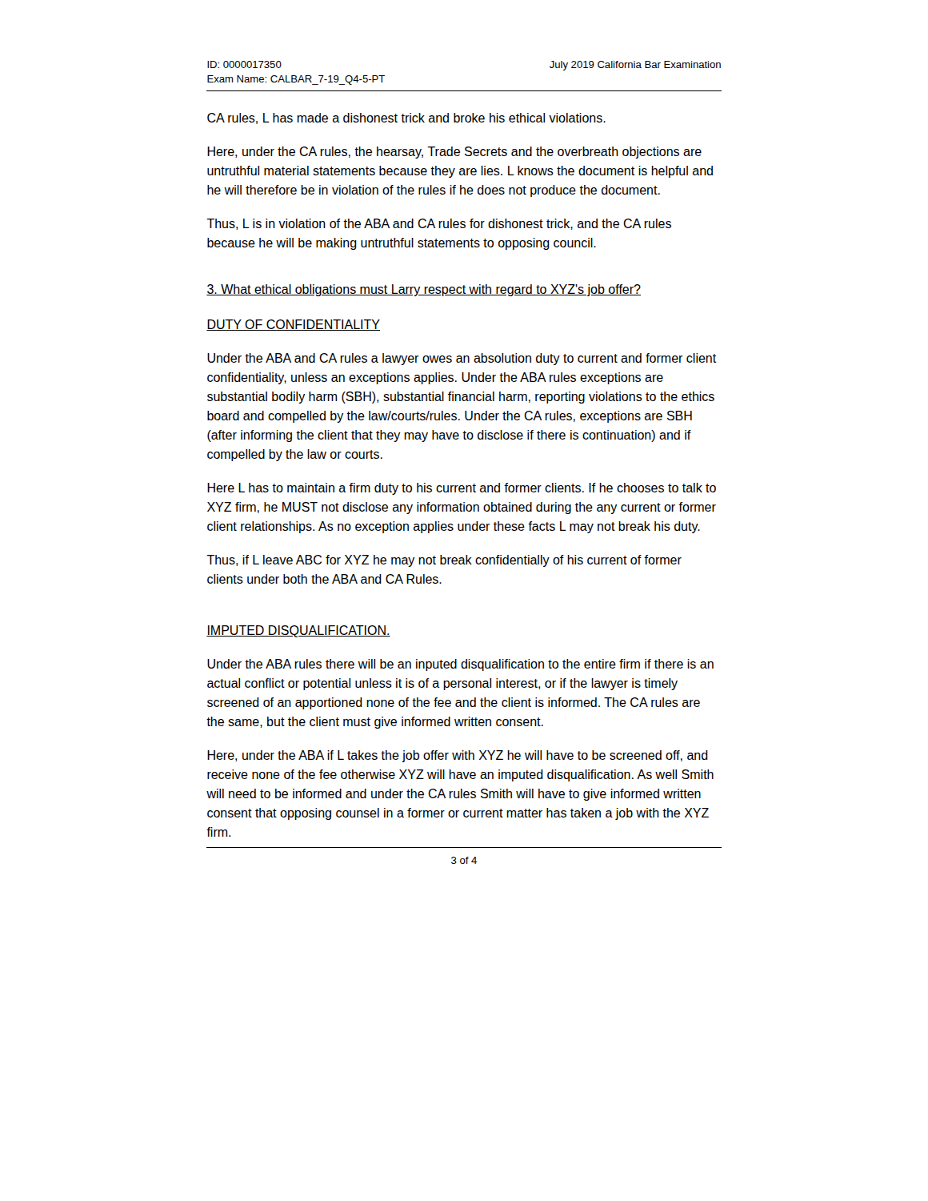ID: 0000017350
Exam Name: CALBAR_7-19_Q4-5-PT
July 2019 California Bar Examination
CA rules, L has made a dishonest trick and broke his ethical violations.
Here, under the CA rules, the hearsay, Trade Secrets and the overbreath objections are untruthful material statements because they are lies. L knows the document is helpful and he will therefore be in violation of the rules if he does not produce the document.
Thus, L is in violation of the ABA and CA rules for dishonest trick, and the CA rules because he will be making untruthful statements to opposing council.
3. What ethical obligations must Larry respect with regard to XYZ's job offer?
DUTY OF CONFIDENTIALITY
Under the ABA and CA rules a lawyer owes an absolution duty to current and former client confidentiality, unless an exceptions applies. Under the ABA rules exceptions are substantial bodily harm (SBH), substantial financial harm, reporting violations to the ethics board and compelled by the law/courts/rules. Under the CA rules, exceptions are SBH (after informing the client that they may have to disclose if there is continuation) and if compelled by the law or courts.
Here L has to maintain a firm duty to his current and former clients. If he chooses to talk to XYZ firm, he MUST not disclose any information obtained during the any current or former client relationships. As no exception applies under these facts L may not break his duty.
Thus, if L leave ABC for XYZ he may not break confidentially of his current of former clients under both the ABA and CA Rules.
IMPUTED DISQUALIFICATION.
Under the ABA rules there will be an inputed disqualification to the entire firm if there is an actual conflict or potential unless it is of a personal interest, or if the lawyer is timely screened of an apportioned none of the fee and the client is informed. The CA rules are the same, but the client must give informed written consent.
Here, under the ABA if L takes the job offer with XYZ he will have to be screened off, and receive none of the fee otherwise XYZ will have an imputed disqualification. As well Smith will need to be informed and under the CA rules Smith will have to give informed written consent that opposing counsel in a former or current matter has taken a job with the XYZ firm.
3 of 4